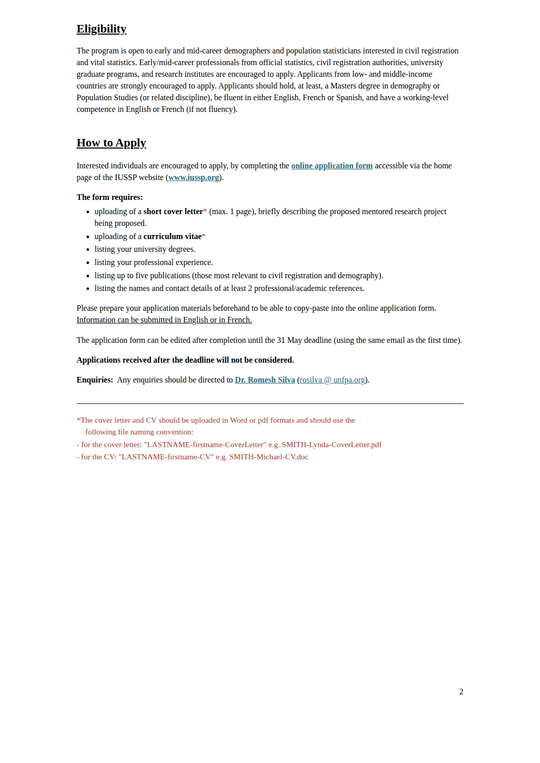Eligibility
The program is open to early and mid-career demographers and population statisticians interested in civil registration and vital statistics. Early/mid-career professionals from official statistics, civil registration authorities, university graduate programs, and research institutes are encouraged to apply. Applicants from low- and middle-income countries are strongly encouraged to apply. Applicants should hold, at least, a Masters degree in demography or Population Studies (or related discipline), be fluent in either English, French or Spanish, and have a working-level competence in English or French (if not fluency).
How to Apply
Interested individuals are encouraged to apply, by completing the online application form accessible via the home page of the IUSSP website (www.iussp.org).
The form requires:
uploading of a short cover letter* (max. 1 page), briefly describing the proposed mentored research project being proposed.
uploading of a curriculum vitae*
listing your university degrees.
listing your professional experience.
listing up to five publications (those most relevant to civil registration and demography).
listing the names and contact details of at least 2 professional/academic references.
Please prepare your application materials beforehand to be able to copy-paste into the online application form. Information can be submitted in English or in French.
The application form can be edited after completion until the 31 May deadline (using the same email as the first time).
Applications received after the deadline will not be considered.
Enquiries: Any enquiries should be directed to Dr. Romesh Silva (rosilva @ unfpa.org).
*The cover letter and CV should be uploaded in Word or pdf formats and should use the following file naming convention:
- for the cover letter: "LASTNAME-firstname-CoverLetter" e.g. SMITH-Lynda-CoverLetter.pdf
- for the CV: "LASTNAME-firstname-CV" e.g. SMITH-Michael-CV.doc
2